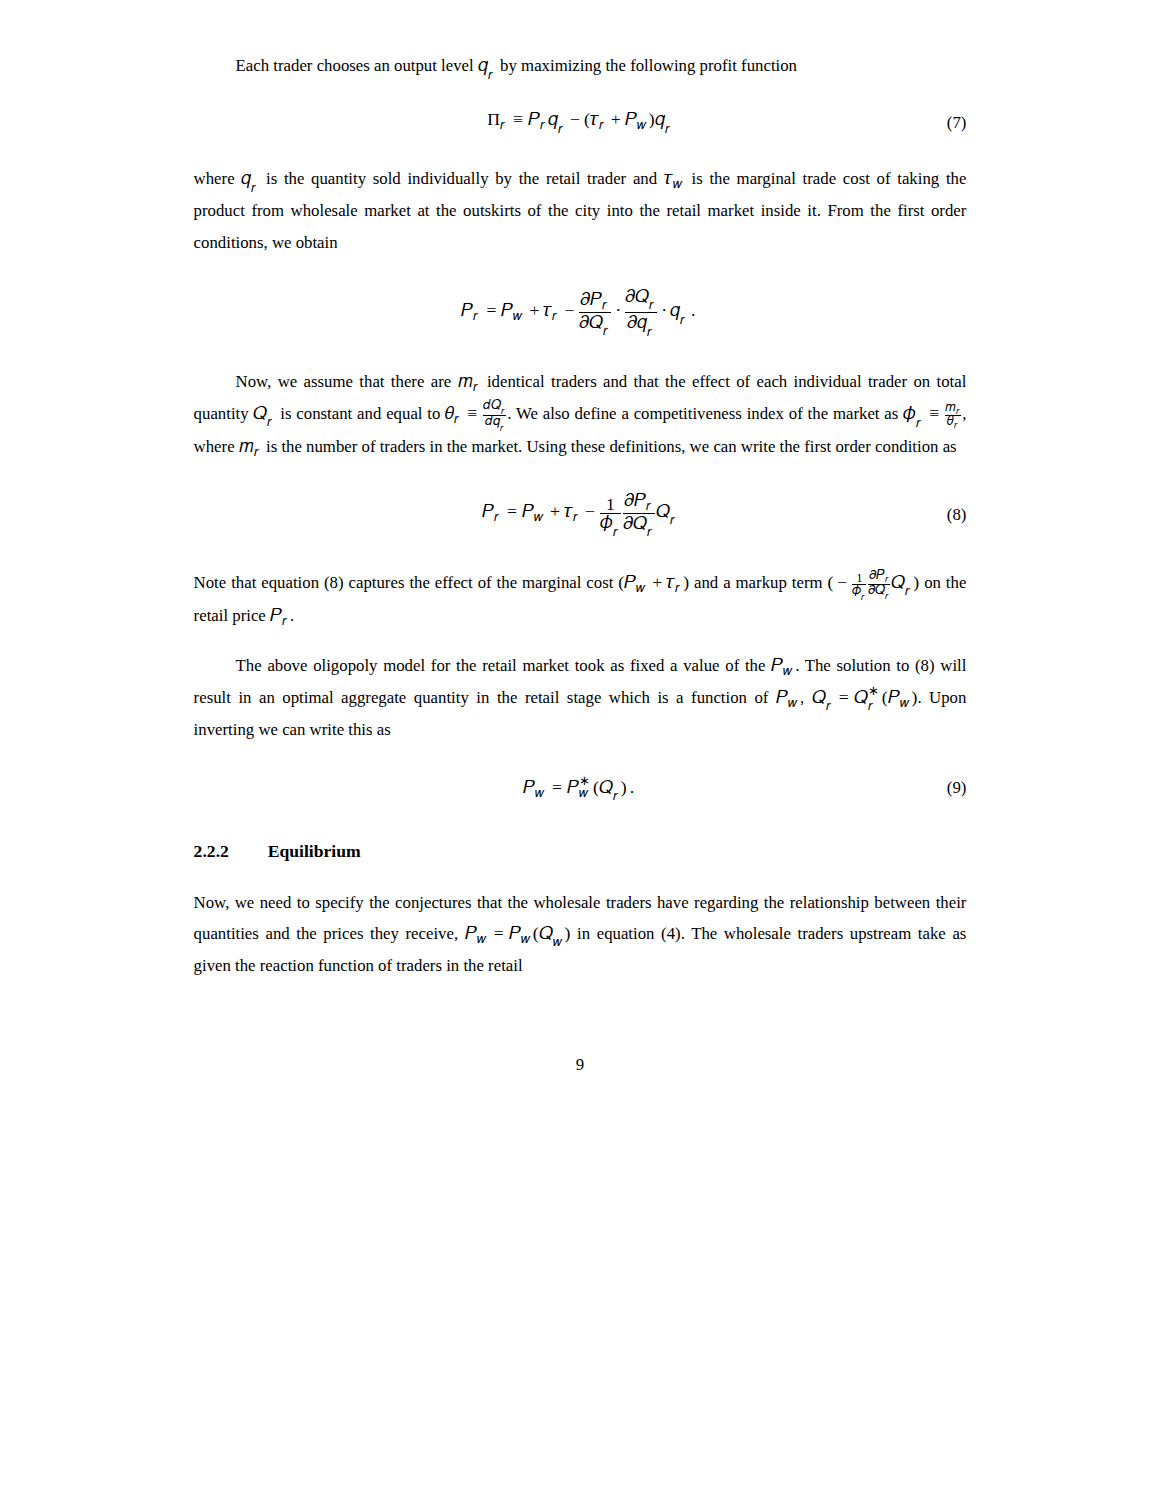Each trader chooses an output level qr by maximizing the following profit function
Πr ≡ Prqr − (τr+Pw) qr
(7)
where qr is the quantity sold individually by the retail trader and τw is the marginal trade cost of taking the product from wholesale market at the outskirts of the city into the retail market inside it. From the first order conditions, we obtain
Pr = Pw + τr − ∂Pr ∂Qr · ∂Qr ∂qr · qr .
Now, we assume that there are mr identical traders and that the effect of each individual trader on total quantity Qr is constant and equal to θr≡dQrdqr. We also define a competitiveness index of the market as ϕr≡mrθr, where mr is the number of traders in the market. Using these definitions, we can write the first order condition as
Pr = Pw + τr − 1ϕr ∂Pr ∂Qr Qr
(8)
Note that equation (8) captures the effect of the marginal cost (Pw+τr) and a markup term (−1ϕr∂Pr∂QrQr) on the retail price Pr.
The above oligopoly model for the retail market took as fixed a value of the Pw. The solution to (8) will result in an optimal aggregate quantity in the retail stage which is a function of Pw, Qr=Qr∗(Pw). Upon inverting we can write this as
Pw = Pw∗ (Qr) .
(9)
2.2.2 Equilibrium
Now, we need to specify the conjectures that the wholesale traders have regarding the relationship between their quantities and the prices they receive, Pw=Pw(Qw) in equation (4). The wholesale traders upstream take as given the reaction function of traders in the retail
9